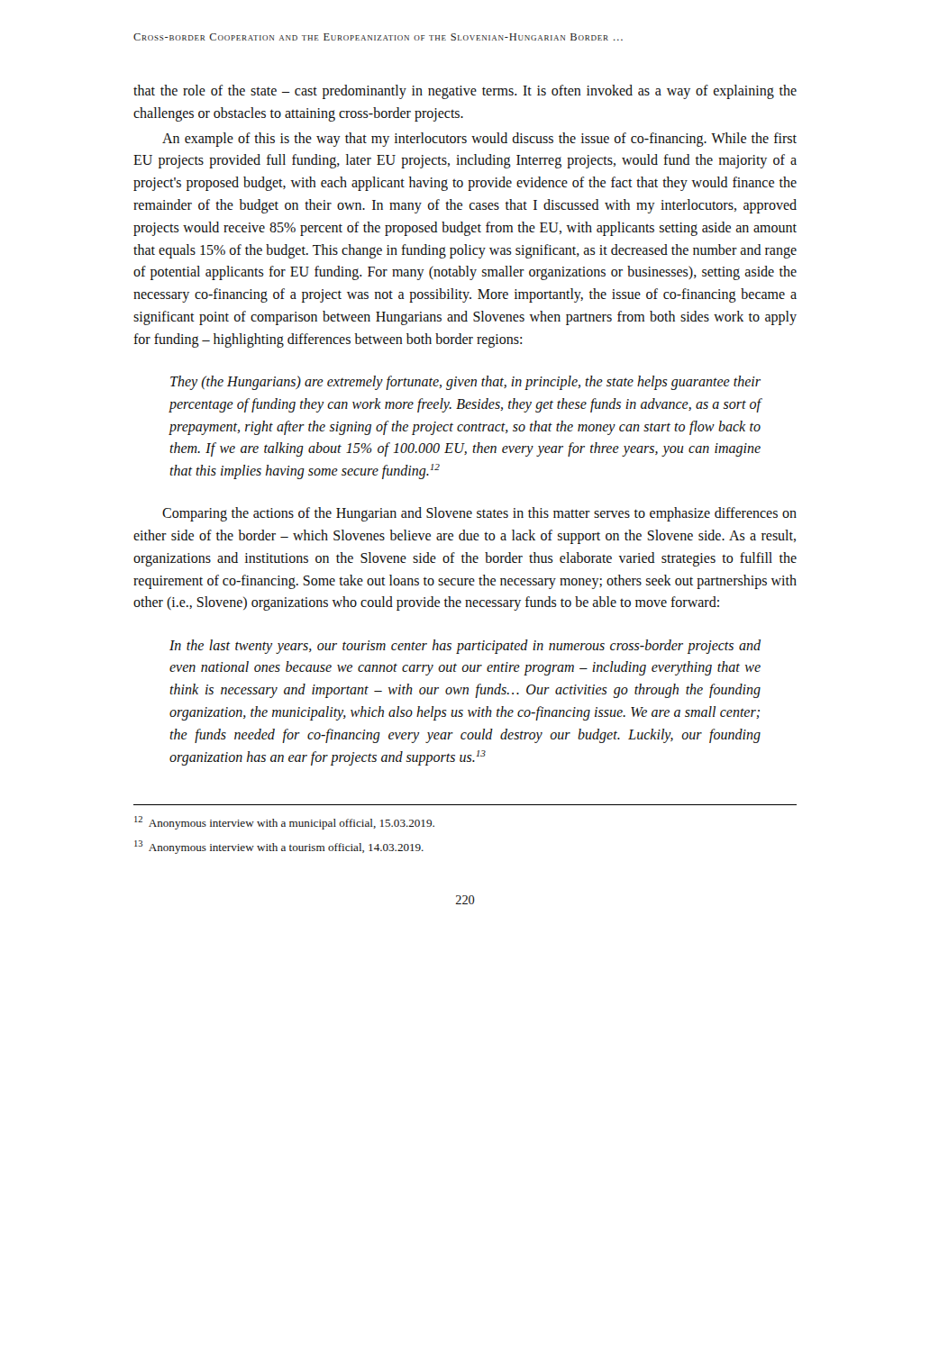Cross-border Cooperation and the Europeanization of the Slovenian-Hungarian Border …
that the role of the state – cast predominantly in negative terms. It is often invoked as a way of explaining the challenges or obstacles to attaining cross-border projects.
An example of this is the way that my interlocutors would discuss the issue of co-financing. While the first EU projects provided full funding, later EU projects, including Interreg projects, would fund the majority of a project's proposed budget, with each applicant having to provide evidence of the fact that they would finance the remainder of the budget on their own. In many of the cases that I discussed with my interlocutors, approved projects would receive 85% percent of the proposed budget from the EU, with applicants setting aside an amount that equals 15% of the budget. This change in funding policy was significant, as it decreased the number and range of potential applicants for EU funding. For many (notably smaller organizations or businesses), setting aside the necessary co-financing of a project was not a possibility. More importantly, the issue of co-financing became a significant point of comparison between Hungarians and Slovenes when partners from both sides work to apply for funding – highlighting differences between both border regions:
They (the Hungarians) are extremely fortunate, given that, in principle, the state helps guarantee their percentage of funding they can work more freely. Besides, they get these funds in advance, as a sort of prepayment, right after the signing of the project contract, so that the money can start to flow back to them. If we are talking about 15% of 100.000 EU, then every year for three years, you can imagine that this implies having some secure funding.12
Comparing the actions of the Hungarian and Slovene states in this matter serves to emphasize differences on either side of the border – which Slovenes believe are due to a lack of support on the Slovene side. As a result, organizations and institutions on the Slovene side of the border thus elaborate varied strategies to fulfill the requirement of co-financing. Some take out loans to secure the necessary money; others seek out partnerships with other (i.e., Slovene) organizations who could provide the necessary funds to be able to move forward:
In the last twenty years, our tourism center has participated in numerous cross-border projects and even national ones because we cannot carry out our entire program – including everything that we think is necessary and important – with our own funds… Our activities go through the founding organization, the municipality, which also helps us with the co-financing issue. We are a small center; the funds needed for co-financing every year could destroy our budget. Luckily, our founding organization has an ear for projects and supports us.13
12 Anonymous interview with a municipal official, 15.03.2019.
13 Anonymous interview with a tourism official, 14.03.2019.
220